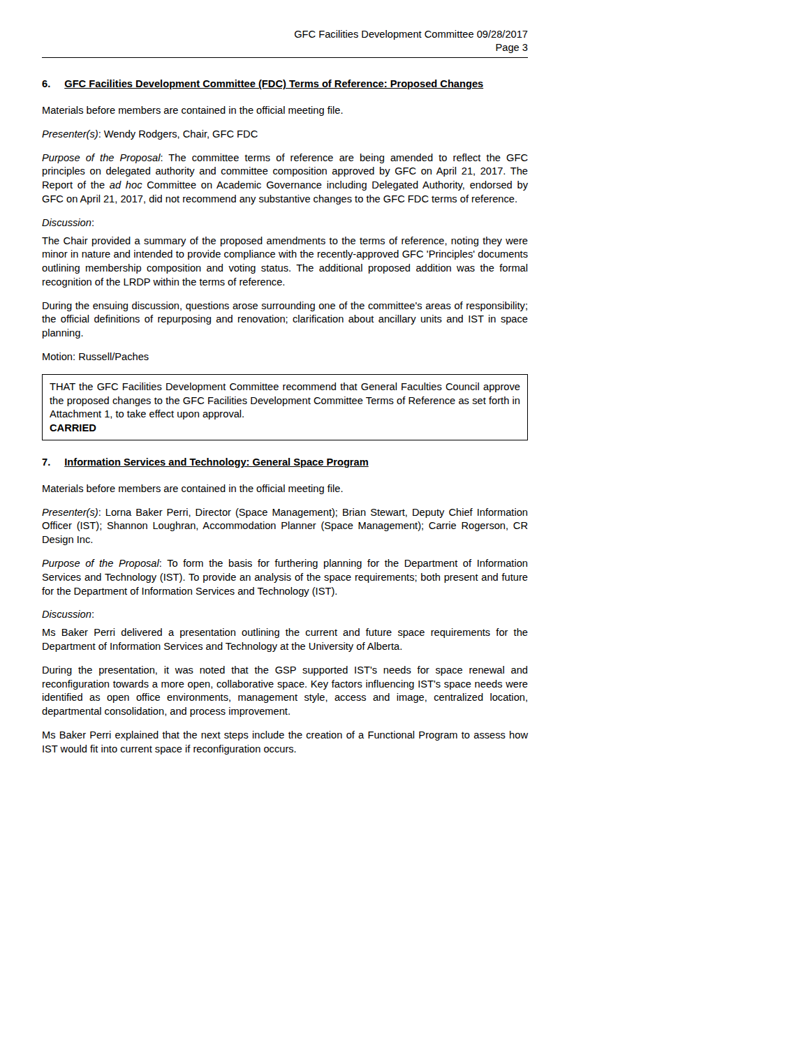GFC Facilities Development Committee 09/28/2017
Page 3
6. GFC Facilities Development Committee (FDC) Terms of Reference: Proposed Changes
Materials before members are contained in the official meeting file.
Presenter(s): Wendy Rodgers, Chair, GFC FDC
Purpose of the Proposal: The committee terms of reference are being amended to reflect the GFC principles on delegated authority and committee composition approved by GFC on April 21, 2017. The Report of the ad hoc Committee on Academic Governance including Delegated Authority, endorsed by GFC on April 21, 2017, did not recommend any substantive changes to the GFC FDC terms of reference.
Discussion:
The Chair provided a summary of the proposed amendments to the terms of reference, noting they were minor in nature and intended to provide compliance with the recently-approved GFC 'Principles' documents outlining membership composition and voting status. The additional proposed addition was the formal recognition of the LRDP within the terms of reference.
During the ensuing discussion, questions arose surrounding one of the committee's areas of responsibility; the official definitions of repurposing and renovation; clarification about ancillary units and IST in space planning.
Motion: Russell/Paches
THAT the GFC Facilities Development Committee recommend that General Faculties Council approve the proposed changes to the GFC Facilities Development Committee Terms of Reference as set forth in Attachment 1, to take effect upon approval.
CARRIED
7. Information Services and Technology: General Space Program
Materials before members are contained in the official meeting file.
Presenter(s): Lorna Baker Perri, Director (Space Management); Brian Stewart, Deputy Chief Information Officer (IST); Shannon Loughran, Accommodation Planner (Space Management); Carrie Rogerson, CR Design Inc.
Purpose of the Proposal: To form the basis for furthering planning for the Department of Information Services and Technology (IST). To provide an analysis of the space requirements; both present and future for the Department of Information Services and Technology (IST).
Discussion:
Ms Baker Perri delivered a presentation outlining the current and future space requirements for the Department of Information Services and Technology at the University of Alberta.
During the presentation, it was noted that the GSP supported IST's needs for space renewal and reconfiguration towards a more open, collaborative space. Key factors influencing IST's space needs were identified as open office environments, management style, access and image, centralized location, departmental consolidation, and process improvement.
Ms Baker Perri explained that the next steps include the creation of a Functional Program to assess how IST would fit into current space if reconfiguration occurs.